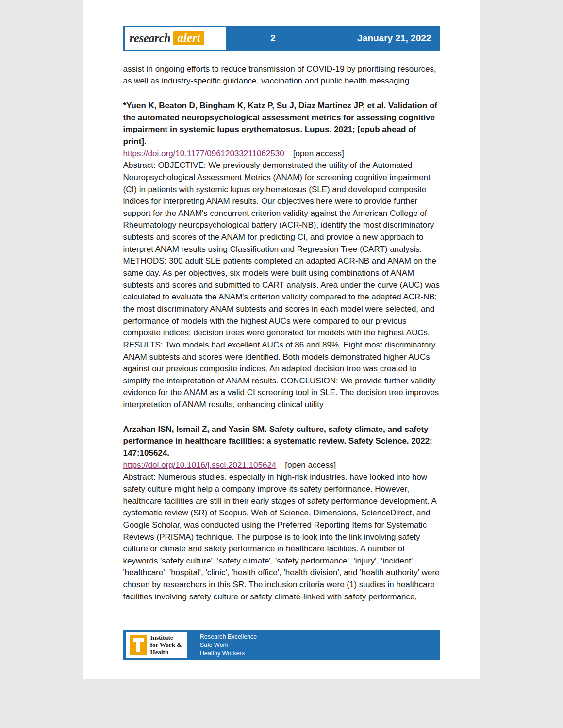research alert
2
January 21, 2022
assist in ongoing efforts to reduce transmission of COVID-19 by prioritising resources, as well as industry-specific guidance, vaccination and public health messaging
*Yuen K, Beaton D, Bingham K, Katz P, Su J, Diaz Martinez JP, et al. Validation of the automated neuropsychological assessment metrics for assessing cognitive impairment in systemic lupus erythematosus. Lupus. 2021; [epub ahead of print].
https://doi.org/10.1177/09612033211062530[open access]
Abstract: OBJECTIVE: We previously demonstrated the utility of the Automated Neuropsychological Assessment Metrics (ANAM) for screening cognitive impairment (CI) in patients with systemic lupus erythematosus (SLE) and developed composite indices for interpreting ANAM results. Our objectives here were to provide further support for the ANAM's concurrent criterion validity against the American College of Rheumatology neuropsychological battery (ACR-NB), identify the most discriminatory subtests and scores of the ANAM for predicting CI, and provide a new approach to interpret ANAM results using Classification and Regression Tree (CART) analysis. METHODS: 300 adult SLE patients completed an adapted ACR-NB and ANAM on the same day. As per objectives, six models were built using combinations of ANAM subtests and scores and submitted to CART analysis. Area under the curve (AUC) was calculated to evaluate the ANAM's criterion validity compared to the adapted ACR-NB; the most discriminatory ANAM subtests and scores in each model were selected, and performance of models with the highest AUCs were compared to our previous composite indices; decision trees were generated for models with the highest AUCs. RESULTS: Two models had excellent AUCs of 86 and 89%. Eight most discriminatory ANAM subtests and scores were identified. Both models demonstrated higher AUCs against our previous composite indices. An adapted decision tree was created to simplify the interpretation of ANAM results. CONCLUSION: We provide further validity evidence for the ANAM as a valid CI screening tool in SLE. The decision tree improves interpretation of ANAM results, enhancing clinical utility
Arzahan ISN, Ismail Z, and Yasin SM. Safety culture, safety climate, and safety performance in healthcare facilities: a systematic review. Safety Science. 2022; 147:105624.
https://doi.org/10.1016/j.ssci.2021.105624[open access]
Abstract: Numerous studies, especially in high-risk industries, have looked into how safety culture might help a company improve its safety performance. However, healthcare facilities are still in their early stages of safety performance development. A systematic review (SR) of Scopus, Web of Science, Dimensions, ScienceDirect, and Google Scholar, was conducted using the Preferred Reporting Items for Systematic Reviews (PRISMA) technique. The purpose is to look into the link involving safety culture or climate and safety performance in healthcare facilities. A number of keywords 'safety culture', 'safety climate', 'safety performance', 'injury', 'incident', 'healthcare', 'hospital', 'clinic', 'health office', 'health division', and 'health authority' were chosen by researchers in this SR. The inclusion criteria were (1) studies in healthcare facilities involving safety culture or safety climate-linked with safety performance,
Institute
for Work &
Health
Research Excellence Safe Work Healthy Workers